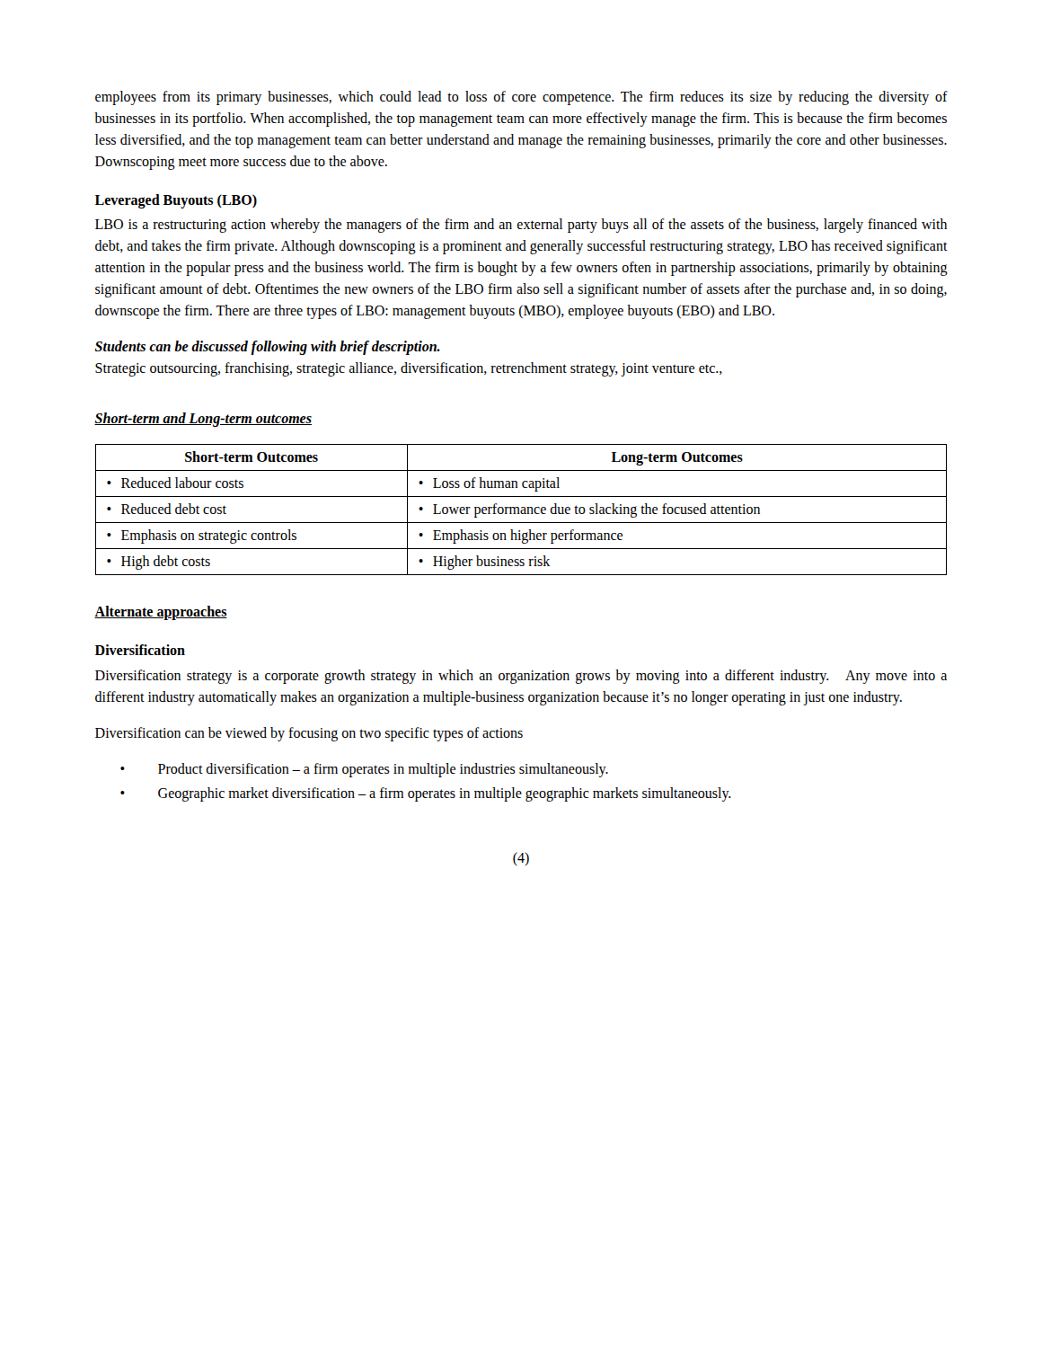employees from its primary businesses, which could lead to loss of core competence. The firm reduces its size by reducing the diversity of businesses in its portfolio. When accomplished, the top management team can more effectively manage the firm. This is because the firm becomes less diversified, and the top management team can better understand and manage the remaining businesses, primarily the core and other businesses. Downscoping meet more success due to the above.
Leveraged Buyouts (LBO)
LBO is a restructuring action whereby the managers of the firm and an external party buys all of the assets of the business, largely financed with debt, and takes the firm private. Although downscoping is a prominent and generally successful restructuring strategy, LBO has received significant attention in the popular press and the business world. The firm is bought by a few owners often in partnership associations, primarily by obtaining significant amount of debt. Oftentimes the new owners of the LBO firm also sell a significant number of assets after the purchase and, in so doing, downscope the firm. There are three types of LBO: management buyouts (MBO), employee buyouts (EBO) and LBO.
Students can be discussed following with brief description.
Strategic outsourcing, franchising, strategic alliance, diversification, retrenchment strategy, joint venture etc.,
Short-term and Long-term outcomes
| Short-term Outcomes | Long-term Outcomes |
| --- | --- |
| Reduced labour costs | Loss of human capital |
| Reduced debt cost | Lower performance due to slacking the focused attention |
| Emphasis on strategic controls | Emphasis on higher performance |
| High debt costs | Higher business risk |
Alternate approaches
Diversification
Diversification strategy is a corporate growth strategy in which an organization grows by moving into a different industry. Any move into a different industry automatically makes an organization a multiple-business organization because it’s no longer operating in just one industry.
Diversification can be viewed by focusing on two specific types of actions
Product diversification – a firm operates in multiple industries simultaneously.
Geographic market diversification – a firm operates in multiple geographic markets simultaneously.
(4)